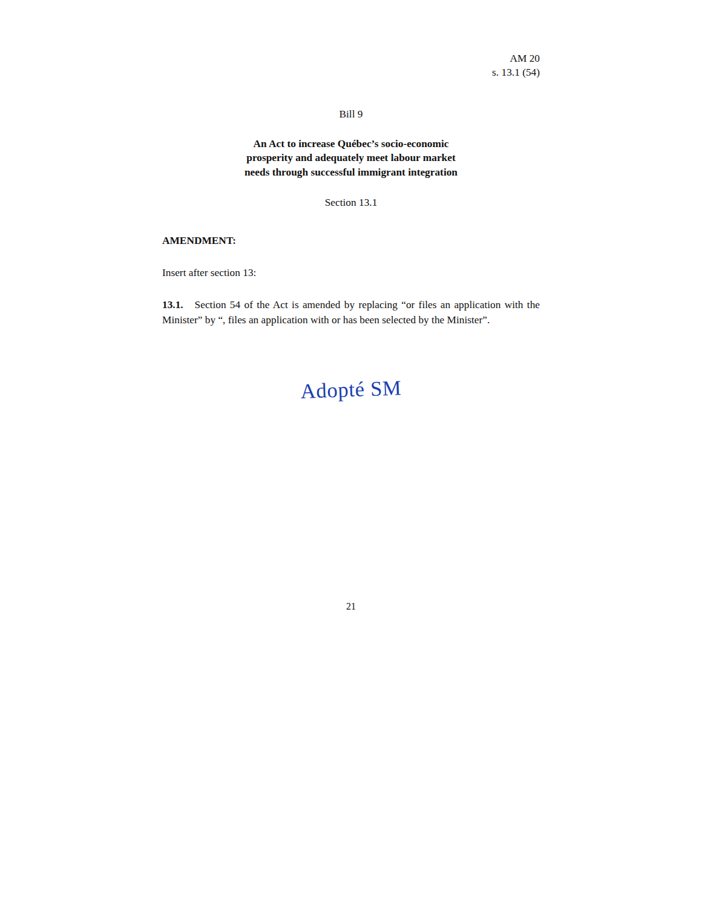AM 20 s. 13.1 (54)
Bill 9
An Act to increase Québec’s socio-economic prosperity and adequately meet labour market needs through successful immigrant integration
Section 13.1
AMENDMENT:
Insert after section 13:
13.1. Section 54 of the Act is amended by replacing “or files an application with the Minister” by “, files an application with or has been selected by the Minister”.
Adopté SM
21